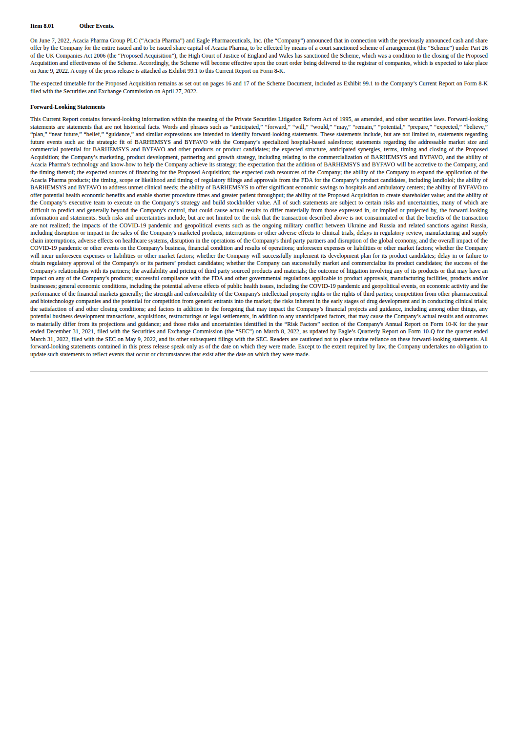Item 8.01 Other Events.
On June 7, 2022, Acacia Pharma Group PLC (“Acacia Pharma”) and Eagle Pharmaceuticals, Inc. (the “Company”) announced that in connection with the previously announced cash and share offer by the Company for the entire issued and to be issued share capital of Acacia Pharma, to be effected by means of a court sanctioned scheme of arrangement (the “Scheme”) under Part 26 of the UK Companies Act 2006 (the “Proposed Acquisition”), the High Court of Justice of England and Wales has sanctioned the Scheme, which was a condition to the closing of the Proposed Acquisition and effectiveness of the Scheme. Accordingly, the Scheme will become effective upon the court order being delivered to the registrar of companies, which is expected to take place on June 9, 2022. A copy of the press release is attached as Exhibit 99.1 to this Current Report on Form 8-K.
The expected timetable for the Proposed Acquisition remains as set out on pages 16 and 17 of the Scheme Document, included as Exhibit 99.1 to the Company’s Current Report on Form 8-K filed with the Securities and Exchange Commission on April 27, 2022.
Forward-Looking Statements
This Current Report contains forward-looking information within the meaning of the Private Securities Litigation Reform Act of 1995, as amended, and other securities laws. Forward-looking statements are statements that are not historical facts. Words and phrases such as “anticipated,” “forward,” “will,” “would,” “may,” “remain,” “potential,” “prepare,” “expected,” “believe,” “plan,” “near future,” “belief,” “guidance,” and similar expressions are intended to identify forward-looking statements. These statements include, but are not limited to, statements regarding future events such as: the strategic fit of BARHEMSYS and BYFAVO with the Company’s specialized hospital-based salesforce; statements regarding the addressable market size and commercial potential for BARHEMSYS and BYFAVO and other products or product candidates; the expected structure, anticipated synergies, terms, timing and closing of the Proposed Acquisition; the Company’s marketing, product development, partnering and growth strategy, including relating to the commercialization of BARHEMSYS and BYFAVO, and the ability of Acacia Pharma’s technology and know-how to help the Company achieve its strategy; the expectation that the addition of BARHEMSYS and BYFAVO will be accretive to the Company, and the timing thereof; the expected sources of financing for the Proposed Acquisition; the expected cash resources of the Company; the ability of the Company to expand the application of the Acacia Pharma products; the timing, scope or likelihood and timing of regulatory filings and approvals from the FDA for the Company’s product candidates, including landiolol; the ability of BARHEMSYS and BYFAVO to address unmet clinical needs; the ability of BARHEMSYS to offer significant economic savings to hospitals and ambulatory centers; the ability of BYFAVO to offer potential health economic benefits and enable shorter procedure times and greater patient throughput; the ability of the Proposed Acquisition to create shareholder value; and the ability of the Company’s executive team to execute on the Company’s strategy and build stockholder value. All of such statements are subject to certain risks and uncertainties, many of which are difficult to predict and generally beyond the Company's control, that could cause actual results to differ materially from those expressed in, or implied or projected by, the forward-looking information and statements. Such risks and uncertainties include, but are not limited to: the risk that the transaction described above is not consummated or that the benefits of the transaction are not realized; the impacts of the COVID-19 pandemic and geopolitical events such as the ongoing military conflict between Ukraine and Russia and related sanctions against Russia, including disruption or impact in the sales of the Company's marketed products, interruptions or other adverse effects to clinical trials, delays in regulatory review, manufacturing and supply chain interruptions, adverse effects on healthcare systems, disruption in the operations of the Company's third party partners and disruption of the global economy, and the overall impact of the COVID-19 pandemic or other events on the Company's business, financial condition and results of operations; unforeseen expenses or liabilities or other market factors; whether the Company will incur unforeseen expenses or liabilities or other market factors; whether the Company will successfully implement its development plan for its product candidates; delay in or failure to obtain regulatory approval of the Company's or its partners’ product candidates; whether the Company can successfully market and commercialize its product candidates; the success of the Company's relationships with its partners; the availability and pricing of third party sourced products and materials; the outcome of litigation involving any of its products or that may have an impact on any of the Company’s products; successful compliance with the FDA and other governmental regulations applicable to product approvals, manufacturing facilities, products and/or businesses; general economic conditions, including the potential adverse effects of public health issues, including the COVID-19 pandemic and geopolitical events, on economic activity and the performance of the financial markets generally; the strength and enforceability of the Company's intellectual property rights or the rights of third parties; competition from other pharmaceutical and biotechnology companies and the potential for competition from generic entrants into the market; the risks inherent in the early stages of drug development and in conducting clinical trials; the satisfaction of and other closing conditions; and factors in addition to the foregoing that may impact the Company’s financial projects and guidance, including among other things, any potential business development transactions, acquisitions, restructurings or legal settlements, in addition to any unanticipated factors, that may cause the Company’s actual results and outcomes to materially differ from its projections and guidance; and those risks and uncertainties identified in the “Risk Factors” section of the Company's Annual Report on Form 10-K for the year ended December 31, 2021, filed with the Securities and Exchange Commission (the “SEC”) on March 8, 2022, as updated by Eagle’s Quarterly Report on Form 10-Q for the quarter ended March 31, 2022, filed with the SEC on May 9, 2022, and its other subsequent filings with the SEC. Readers are cautioned not to place undue reliance on these forward-looking statements. All forward-looking statements contained in this press release speak only as of the date on which they were made. Except to the extent required by law, the Company undertakes no obligation to update such statements to reflect events that occur or circumstances that exist after the date on which they were made.